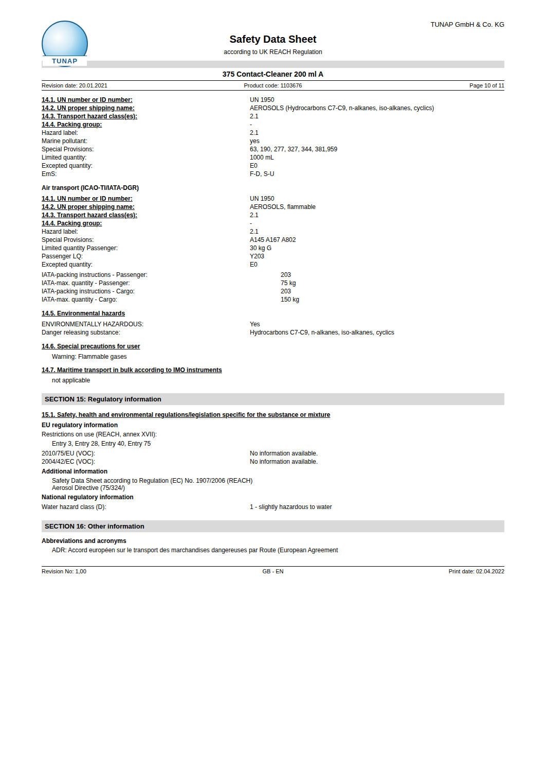TUNAP
TUNAP GmbH & Co. KG
Safety Data Sheet
according to UK REACH Regulation
375 Contact-Cleaner 200 ml A
Revision date: 20.01.2021
Product code: 1103676
Page 10 of 11
| 14.1. UN number or ID number: | UN 1950 |
| 14.2. UN proper shipping name: | AEROSOLS (Hydrocarbons C7-C9, n-alkanes, iso-alkanes, cyclics) |
| 14.3. Transport hazard class(es): | 2.1 |
| 14.4. Packing group: | - |
| Hazard label: | 2.1 |
| Marine pollutant: | yes |
| Special Provisions: | 63, 190, 277, 327, 344, 381,959 |
| Limited quantity: | 1000 mL |
| Excepted quantity: | E0 |
| EmS: | F-D, S-U |
Air transport (ICAO-TI/IATA-DGR)
| 14.1. UN number or ID number: | UN 1950 |
| 14.2. UN proper shipping name: | AEROSOLS, flammable |
| 14.3. Transport hazard class(es): | 2.1 |
| 14.4. Packing group: | - |
| Hazard label: | 2.1 |
| Special Provisions: | A145 A167 A802 |
| Limited quantity Passenger: | 30 kg G |
| Passenger LQ: | Y203 |
| Excepted quantity: | E0 |
| IATA-packing instructions - Passenger: | 203 |
| IATA-max. quantity - Passenger: | 75 kg |
| IATA-packing instructions - Cargo: | 203 |
| IATA-max. quantity - Cargo: | 150 kg |
14.5. Environmental hazards
| ENVIRONMENTALLY HAZARDOUS: | Yes |
| Danger releasing substance: | Hydrocarbons C7-C9, n-alkanes, iso-alkanes, cyclics |
14.6. Special precautions for user
Warning: Flammable gases
14.7. Maritime transport in bulk according to IMO instruments
not applicable
SECTION 15: Regulatory information
15.1. Safety, health and environmental regulations/legislation specific for the substance or mixture
EU regulatory information
Restrictions on use (REACH, annex XVII):
Entry 3, Entry 28, Entry 40, Entry 75
| 2010/75/EU (VOC): | No information available. |
| 2004/42/EC (VOC): | No information available. |
Additional information
Safety Data Sheet according to Regulation (EC) No. 1907/2006 (REACH)
Aerosol Directive (75/324/)
National regulatory information
| Water hazard class (D): | 1 - slightly hazardous to water |
SECTION 16: Other information
Abbreviations and acronyms
ADR: Accord européen sur le transport des marchandises dangereuses par Route (European Agreement
Revision No: 1,00
GB - EN
Print date: 02.04.2022